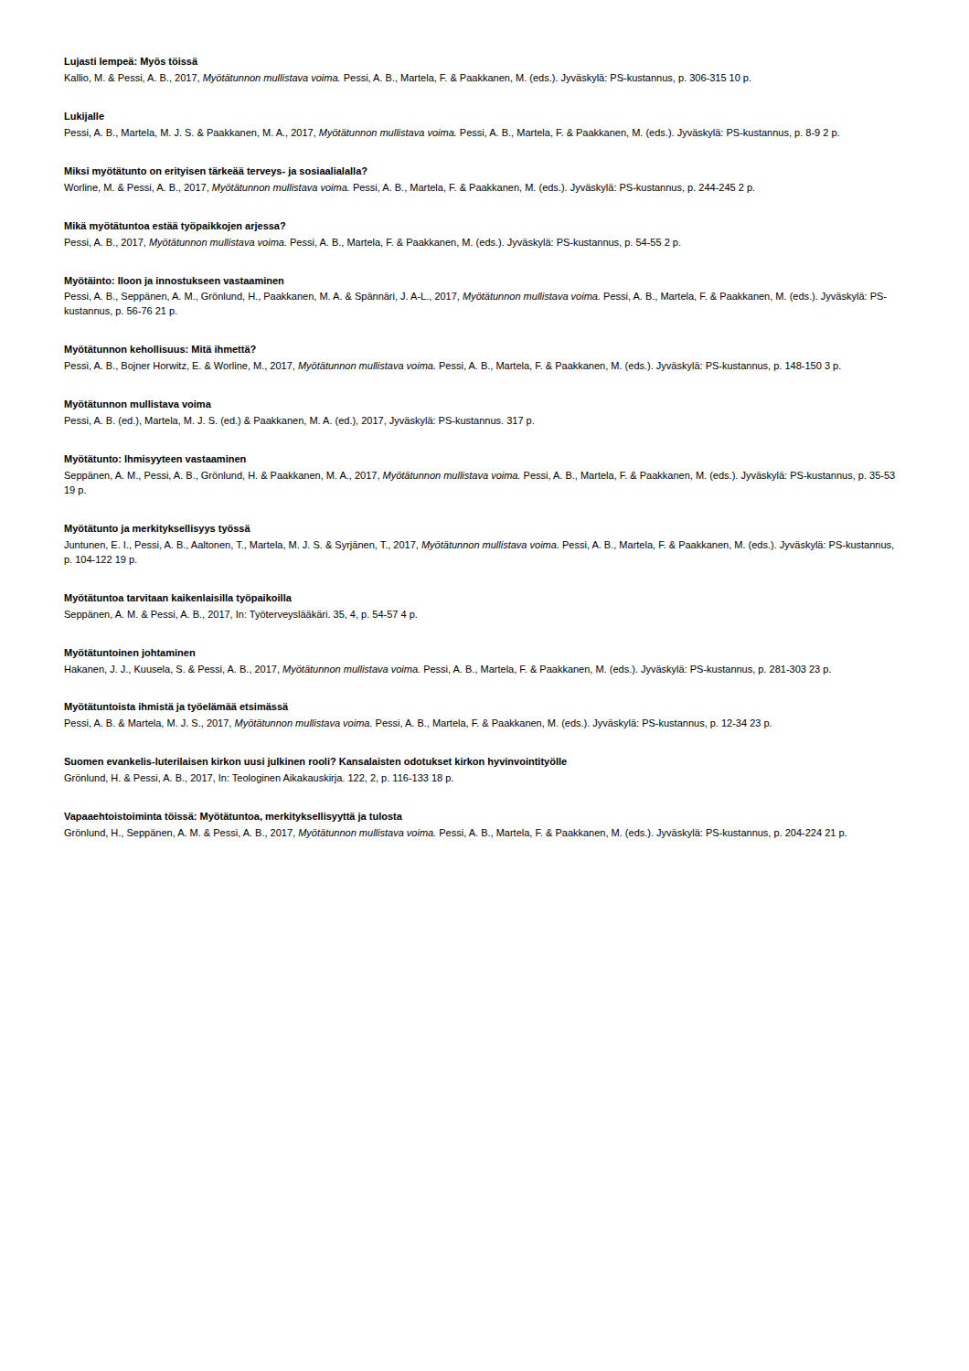Lujasti lempeä: Myös töissä
Kallio, M. & Pessi, A. B., 2017, Myötätunnon mullistava voima. Pessi, A. B., Martela, F. & Paakkanen, M. (eds.). Jyväskylä: PS-kustannus, p. 306-315 10 p.
Lukijalle
Pessi, A. B., Martela, M. J. S. & Paakkanen, M. A., 2017, Myötätunnon mullistava voima. Pessi, A. B., Martela, F. & Paakkanen, M. (eds.). Jyväskylä: PS-kustannus, p. 8-9 2 p.
Miksi myötätunto on erityisen tärkeää terveys- ja sosiaalialalla?
Worline, M. & Pessi, A. B., 2017, Myötätunnon mullistava voima. Pessi, A. B., Martela, F. & Paakkanen, M. (eds.). Jyväskylä: PS-kustannus, p. 244-245 2 p.
Mikä myötätuntoa estää työpaikkojen arjessa?
Pessi, A. B., 2017, Myötätunnon mullistava voima. Pessi, A. B., Martela, F. & Paakkanen, M. (eds.). Jyväskylä: PS-kustannus, p. 54-55 2 p.
Myötäinto: Iloon ja innostukseen vastaaminen
Pessi, A. B., Seppänen, A. M., Grönlund, H., Paakkanen, M. A. & Spännäri, J. A-L., 2017, Myötätunnon mullistava voima. Pessi, A. B., Martela, F. & Paakkanen, M. (eds.). Jyväskylä: PS-kustannus, p. 56-76 21 p.
Myötätunnon kehollisuus: Mitä ihmettä?
Pessi, A. B., Bojner Horwitz, E. & Worline, M., 2017, Myötätunnon mullistava voima. Pessi, A. B., Martela, F. & Paakkanen, M. (eds.). Jyväskylä: PS-kustannus, p. 148-150 3 p.
Myötätunnon mullistava voima
Pessi, A. B. (ed.), Martela, M. J. S. (ed.) & Paakkanen, M. A. (ed.), 2017, Jyväskylä: PS-kustannus. 317 p.
Myötätunto: Ihmisyyteen vastaaminen
Seppänen, A. M., Pessi, A. B., Grönlund, H. & Paakkanen, M. A., 2017, Myötätunnon mullistava voima. Pessi, A. B., Martela, F. & Paakkanen, M. (eds.). Jyväskylä: PS-kustannus, p. 35-53 19 p.
Myötätunto ja merkityksellisyys työssä
Juntunen, E. I., Pessi, A. B., Aaltonen, T., Martela, M. J. S. & Syrjänen, T., 2017, Myötätunnon mullistava voima. Pessi, A. B., Martela, F. & Paakkanen, M. (eds.). Jyväskylä: PS-kustannus, p. 104-122 19 p.
Myötätuntoa tarvitaan kaikenlaisilla työpaikoilla
Seppänen, A. M. & Pessi, A. B., 2017, In: Työterveyslääkäri. 35, 4, p. 54-57 4 p.
Myötätuntoinen johtaminen
Hakanen, J. J., Kuusela, S. & Pessi, A. B., 2017, Myötätunnon mullistava voima. Pessi, A. B., Martela, F. & Paakkanen, M. (eds.). Jyväskylä: PS-kustannus, p. 281-303 23 p.
Myötätuntoista ihmistä ja työelämää etsimässä
Pessi, A. B. & Martela, M. J. S., 2017, Myötätunnon mullistava voima. Pessi, A. B., Martela, F. & Paakkanen, M. (eds.). Jyväskylä: PS-kustannus, p. 12-34 23 p.
Suomen evankelis-luterilaisen kirkon uusi julkinen rooli? Kansalaisten odotukset kirkon hyvinvointityölle
Grönlund, H. & Pessi, A. B., 2017, In: Teologinen Aikakauskirja. 122, 2, p. 116-133 18 p.
Vapaaehtoistoiminta töissä: Myötätuntoa, merkityksellisyyttä ja tulosta
Grönlund, H., Seppänen, A. M. & Pessi, A. B., 2017, Myötätunnon mullistava voima. Pessi, A. B., Martela, F. & Paakkanen, M. (eds.). Jyväskylä: PS-kustannus, p. 204-224 21 p.